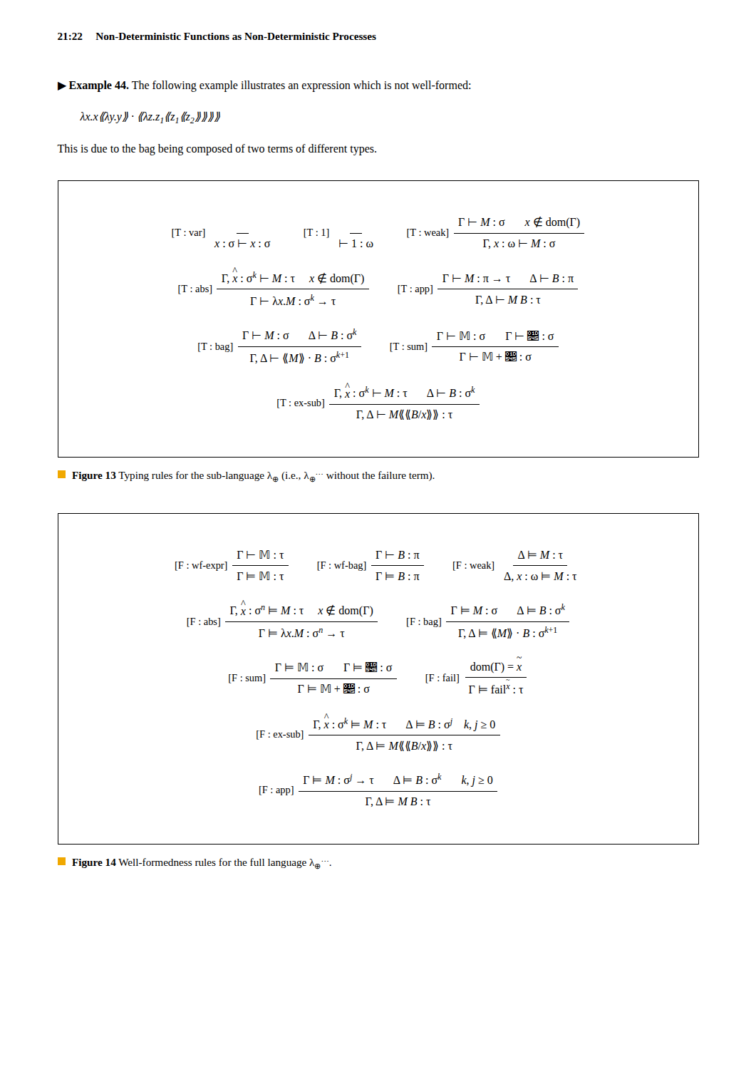21:22 Non-Deterministic Functions as Non-Deterministic Processes
▶ Example 44. The following example illustrates an expression which is not well-formed:
λx.x⟪λy.y⟫ · ⟪λz.z 1⟪z 1⟪z 2⟫⟫⟫⟫
This is due to the bag being composed of two terms of different types.
[T : var] x : σ ⊢ x : σ [T : 1] ⊢ 1 : ω [T : weak] Γ ⊢ M : σ x ∉ dom(Γ) Γ, x : ω ⊢ M : σ
[T : abs] Γ, x : σk ⊢ M : τ x ∉ dom(Γ) Γ ⊢ λx.M : σk → τ [T : app] Γ ⊢ M : π → τ Δ ⊢ B : π Γ, Δ ⊢ M B : τ
[T : bag] Γ ⊢ M : σ Δ ⊢ B : σk Γ, Δ ⊢ ⟪M⟫ · B : σk+1 [T : sum] Γ ⊢ 𝕄 : σ Γ ⊢ 𝕅 : σ Γ ⊢ 𝕄 + 𝕅 : σ
[T : ex-sub] Γ, x : σk ⊢ M : τ Δ ⊢ B : σk Γ, Δ ⊢ M⟪⟪B/x⟫⟫ : τ
Figure 13 Typing rules for the sub-language λ⊕ (i.e., λ⊕… without the failure term).
[F : wf-expr] Γ ⊢ 𝕄 : τ Γ ⊨ 𝕄 : τ [F : wf-bag] Γ ⊢ B : π Γ ⊨ B : π [F : weak] Δ ⊨ M : τ Δ, x : ω ⊨ M : τ
[F : abs] Γ, x : σn ⊨ M : τ x ∉ dom(Γ) Γ ⊨ λx.M : σn → τ [F : bag] Γ ⊨ M : σ Δ ⊨ B : σk Γ, Δ ⊨ ⟪M⟫ · B : σk+1
[F : sum] Γ ⊨ 𝕄 : σ Γ ⊨ 𝕅 : σ Γ ⊨ 𝕄 + 𝕅 : σ [F : fail] dom(Γ) = x Γ ⊨ failx : τ
[F : ex-sub] Γ, x : σk ⊨ M : τ Δ ⊨ B : σj k, j ≥ 0 Γ, Δ ⊨ M⟪⟪B/x⟫⟫ : τ
[F : app] Γ ⊨ M : σj → τ Δ ⊨ B : σk k, j ≥ 0 Γ, Δ ⊨ M B : τ
Figure 14 Well-formedness rules for the full language λ⊕….